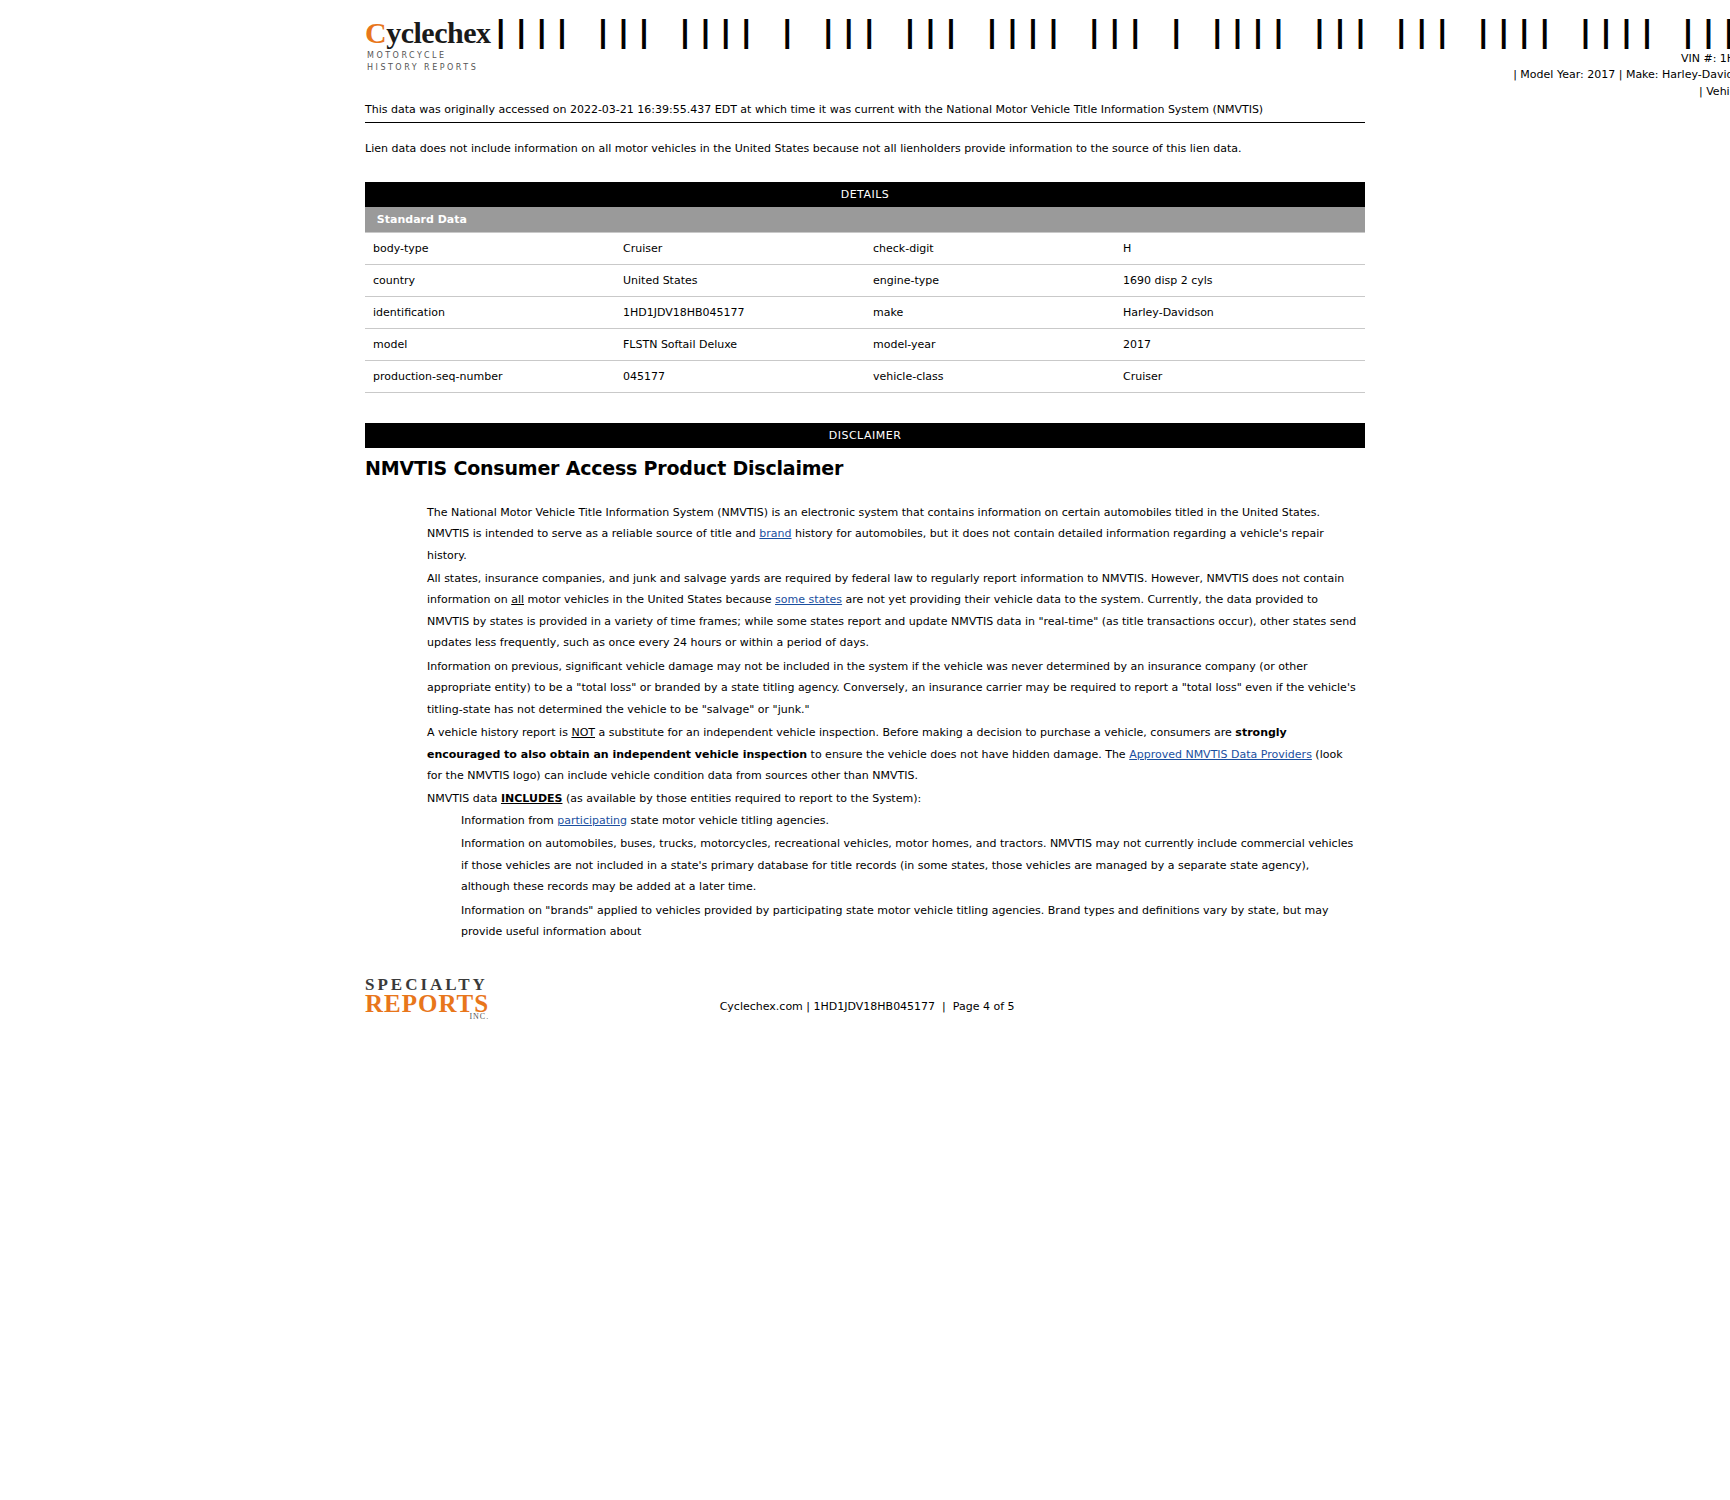Cyclechex
Motorcycle History Reports
|||| ||| |||| | ||| ||| |||| ||| | |||| ||| ||| |||| |||| ||| ||||
VIN #: 1HD1JDV18HB045177
| Model Year: 2017 | Make: Harley-Davidson | Model: FLSTNI
| Vehicle Type: Motorcycle
This data was originally accessed on 2022-03-21 16:39:55.437 EDT at which time it was current with the National Motor Vehicle Title Information System (NMVTIS)
Lien data does not include information on all motor vehicles in the United States because not all lienholders provide information to the source of this lien data.
| DETAILS |
| --- |
| Standard Data |
| body-type | Cruiser | check-digit | H |
| country | United States | engine-type | 1690 disp 2 cyls |
| identification | 1HD1JDV18HB045177 | make | Harley-Davidson |
| model | FLSTN Softail Deluxe | model-year | 2017 |
| production-seq-number | 045177 | vehicle-class | Cruiser |
DISCLAIMER
NMVTIS Consumer Access Product Disclaimer
The National Motor Vehicle Title Information System (NMVTIS) is an electronic system that contains information on certain automobiles titled in the United States. NMVTIS is intended to serve as a reliable source of title and brand history for automobiles, but it does not contain detailed information regarding a vehicle's repair history.
All states, insurance companies, and junk and salvage yards are required by federal law to regularly report information to NMVTIS. However, NMVTIS does not contain information on all motor vehicles in the United States because some states are not yet providing their vehicle data to the system. Currently, the data provided to NMVTIS by states is provided in a variety of time frames; while some states report and update NMVTIS data in "real-time" (as title transactions occur), other states send updates less frequently, such as once every 24 hours or within a period of days.
Information on previous, significant vehicle damage may not be included in the system if the vehicle was never determined by an insurance company (or other appropriate entity) to be a "total loss" or branded by a state titling agency. Conversely, an insurance carrier may be required to report a "total loss" even if the vehicle's titling-state has not determined the vehicle to be "salvage" or "junk."
A vehicle history report is NOT a substitute for an independent vehicle inspection. Before making a decision to purchase a vehicle, consumers are strongly encouraged to also obtain an independent vehicle inspection to ensure the vehicle does not have hidden damage. The Approved NMVTIS Data Providers (look for the NMVTIS logo) can include vehicle condition data from sources other than NMVTIS.
NMVTIS data INCLUDES (as available by those entities required to report to the System):
Information from participating state motor vehicle titling agencies.
Information on automobiles, buses, trucks, motorcycles, recreational vehicles, motor homes, and tractors. NMVTIS may not currently include commercial vehicles if those vehicles are not included in a state's primary database for title records (in some states, those vehicles are managed by a separate state agency), although these records may be added at a later time.
Information on "brands" applied to vehicles provided by participating state motor vehicle titling agencies. Brand types and definitions vary by state, but may provide useful information about
SPECIALTY REPORTS INC.
Cyclechex.com | 1HD1JDV18HB045177 | Page 4 of 5